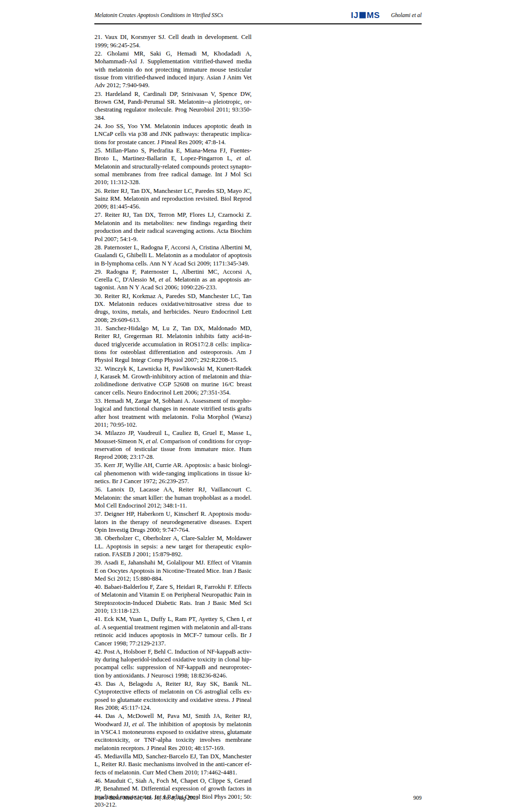Melatonin Creates Apoptosis Conditions in Vitrified SSCs
IJ MS
Gholami et al
21. Vaux DI, Korsmyer SJ. Cell death in development. Cell 1999; 96:245-254.
22. Gholami MR, Saki G, Hemadi M, Khodadadi A, Mohammadi-Asl J. Supplementation vitrified-thawed media with melatonin do not protecting immature mouse testicular tissue from vitrified-thawed induced injury. Asian J Anim Vet Adv 2012; 7:940-949.
23. Hardeland R, Cardinali DP, Srinivasan V, Spence DW, Brown GM, Pandi-Perumal SR. Melatonin--a pleiotropic, orchestrating regulator molecule. Prog Neurobiol 2011; 93:350-384.
24. Joo SS, Yoo YM. Melatonin induces apoptotic death in LNCaP cells via p38 and JNK pathways: therapeutic implications for prostate cancer. J Pineal Res 2009; 47:8-14.
25. Millan-Plano S, Piedrafita E, Miana-Mena FJ, Fuentes-Broto L, Martinez-Ballarin E, Lopez-Pingarron L, et al. Melatonin and structurally-related compounds protect synaptosomal membranes from free radical damage. Int J Mol Sci 2010; 11:312-328.
26. Reiter RJ, Tan DX, Manchester LC, Paredes SD, Mayo JC, Sainz RM. Melatonin and reproduction revisited. Biol Reprod 2009; 81:445-456.
27. Reiter RJ, Tan DX, Terron MP, Flores LJ, Czarnocki Z. Melatonin and its metabolites: new findings regarding their production and their radical scavenging actions. Acta Biochim Pol 2007; 54:1-9.
28. Paternoster L, Radogna F, Accorsi A, Cristina Albertini M, Gualandi G, Ghibelli L. Melatonin as a modulator of apoptosis in B-lymphoma cells. Ann N Y Acad Sci 2009; 1171:345-349.
29. Radogna F, Paternoster L, Albertini MC, Accorsi A, Cerella C, D'Alessio M, et al. Melatonin as an apoptosis antagonist. Ann N Y Acad Sci 2006; 1090:226-233.
30. Reiter RJ, Korkmaz A, Paredes SD, Manchester LC, Tan DX. Melatonin reduces oxidative/nitrosative stress due to drugs, toxins, metals, and herbicides. Neuro Endocrinol Lett 2008; 29:609-613.
31. Sanchez-Hidalgo M, Lu Z, Tan DX, Maldonado MD, Reiter RJ, Gregerman RI. Melatonin inhibits fatty acid-induced triglyceride accumulation in ROS17/2.8 cells: implications for osteoblast differentiation and osteoporosis. Am J Physiol Regul Integr Comp Physiol 2007; 292:R2208-15.
32. Winczyk K, Lawnicka H, Pawlikowski M, Kunert-Radek J, Karasek M. Growth-inhibitory action of melatonin and thiazolidinedione derivative CGP 52608 on murine 16/C breast cancer cells. Neuro Endocrinol Lett 2006; 27:351-354.
33. Hemadi M, Zargar M, Sobhani A. Assessment of morphological and functional changes in neonate vitrified testis grafts after host treatment with melatonin. Folia Morphol (Warsz) 2011; 70:95-102.
34. Milazzo JP, Vaudreuil L, Cauliez B, Gruel E, Masse L, Mousset-Simeon N, et al. Comparison of conditions for cryopreservation of testicular tissue from immature mice. Hum Reprod 2008; 23:17-28.
35. Kerr JF, Wyllie AH, Currie AR. Apoptosis: a basic biological phenomenon with wide-ranging implications in tissue kinetics. Br J Cancer 1972; 26:239-257.
36. Lanoix D, Lacasse AA, Reiter RJ, Vaillancourt C. Melatonin: the smart killer: the human trophoblast as a model. Mol Cell Endocrinol 2012; 348:1-11.
37. Deigner HP, Haberkorn U, Kinscherf R. Apoptosis modulators in the therapy of neurodegenerative diseases. Expert Opin Investig Drugs 2000; 9:747-764.
38. Oberholzer C, Oberholzer A, Clare-Salzler M, Moldawer LL. Apoptosis in sepsis: a new target for therapeutic exploration. FASEB J 2001; 15:879-892.
39. Asadi E, Jahanshahi M, Golalipour MJ. Effect of Vitamin E on Oocytes Apoptosis in Nicotine-Treated Mice. Iran J Basic Med Sci 2012; 15:880-884.
40. Babaei-Balderlou F, Zare S, Heidari R, Farrokhi F. Effects of Melatonin and Vitamin E on Peripheral Neuropathic Pain in Streptozotocin-Induced Diabetic Rats. Iran J Basic Med Sci 2010; 13:118-123.
41. Eck KM, Yuan L, Duffy L, Ram PT, Ayettey S, Chen I, et al. A sequential treatment regimen with melatonin and all-trans retinoic acid induces apoptosis in MCF-7 tumour cells. Br J Cancer 1998; 77:2129-2137.
42. Post A, Holsboer F, Behl C. Induction of NF-kappaB activity during haloperidol-induced oxidative toxicity in clonal hippocampal cells: suppression of NF-kappaB and neuroprotection by antioxidants. J Neurosci 1998; 18:8236-8246.
43. Das A, Belagodu A, Reiter RJ, Ray SK, Banik NL. Cytoprotective effects of melatonin on C6 astroglial cells exposed to glutamate excitotoxicity and oxidative stress. J Pineal Res 2008; 45:117-124.
44. Das A, McDowell M, Pava MJ, Smith JA, Reiter RJ, Woodward JJ, et al. The inhibition of apoptosis by melatonin in VSC4.1 motoneurons exposed to oxidative stress, glutamate excitotoxicity, or TNF-alpha toxicity involves membrane melatonin receptors. J Pineal Res 2010; 48:157-169.
45. Mediavilla MD, Sanchez-Barcelo EJ, Tan DX, Manchester L, Reiter RJ. Basic mechanisms involved in the anti-cancer effects of melatonin. Curr Med Chem 2010; 17:4462-4481.
46. Mauduit C, Siah A, Foch M, Chapet O, Clippe S, Gerard JP, Benahmed M. Differential expression of growth factors in irradiated mouse testes. Int J Radiat Oncol Biol Phys 2001; 50: 203-212.
Iran J Basic Med Sci, Vol. 16, No. 8, Aug 2013
909